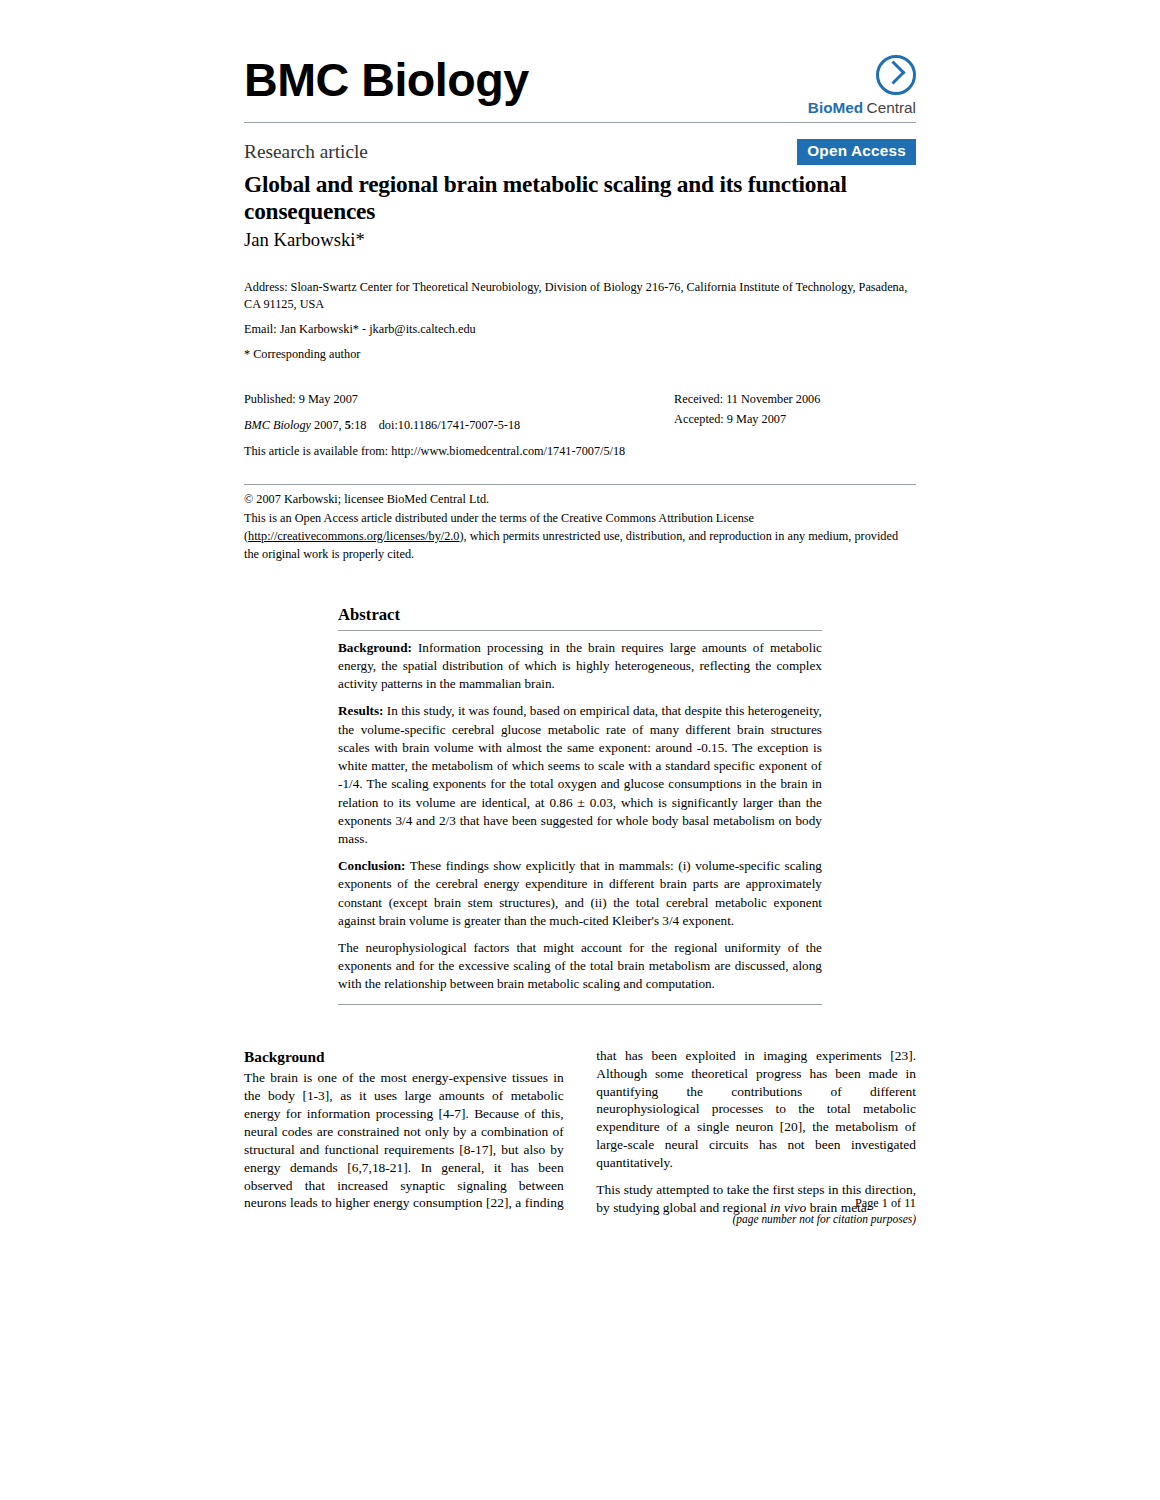BMC Biology
BioMed Central
Research article
Open Access
Global and regional brain metabolic scaling and its functional consequences
Jan Karbowski*
Address: Sloan-Swartz Center for Theoretical Neurobiology, Division of Biology 216-76, California Institute of Technology, Pasadena, CA 91125, USA
Email: Jan Karbowski* - jkarb@its.caltech.edu
* Corresponding author
Published: 9 May 2007
BMC Biology 2007, 5:18 doi:10.1186/1741-7007-5-18
This article is available from: http://www.biomedcentral.com/1741-7007/5/18
Received: 11 November 2006
Accepted: 9 May 2007
© 2007 Karbowski; licensee BioMed Central Ltd.
This is an Open Access article distributed under the terms of the Creative Commons Attribution License (http://creativecommons.org/licenses/by/2.0), which permits unrestricted use, distribution, and reproduction in any medium, provided the original work is properly cited.
Abstract
Background: Information processing in the brain requires large amounts of metabolic energy, the spatial distribution of which is highly heterogeneous, reflecting the complex activity patterns in the mammalian brain.
Results: In this study, it was found, based on empirical data, that despite this heterogeneity, the volume-specific cerebral glucose metabolic rate of many different brain structures scales with brain volume with almost the same exponent: around -0.15. The exception is white matter, the metabolism of which seems to scale with a standard specific exponent of -1/4. The scaling exponents for the total oxygen and glucose consumptions in the brain in relation to its volume are identical, at 0.86 ± 0.03, which is significantly larger than the exponents 3/4 and 2/3 that have been suggested for whole body basal metabolism on body mass.
Conclusion: These findings show explicitly that in mammals: (i) volume-specific scaling exponents of the cerebral energy expenditure in different brain parts are approximately constant (except brain stem structures), and (ii) the total cerebral metabolic exponent against brain volume is greater than the much-cited Kleiber's 3/4 exponent.
The neurophysiological factors that might account for the regional uniformity of the exponents and for the excessive scaling of the total brain metabolism are discussed, along with the relationship between brain metabolic scaling and computation.
Background
The brain is one of the most energy-expensive tissues in the body [1-3], as it uses large amounts of metabolic energy for information processing [4-7]. Because of this, neural codes are constrained not only by a combination of structural and functional requirements [8-17], but also by energy demands [6,7,18-21]. In general, it has been observed that increased synaptic signaling between neurons leads to higher energy consumption [22], a finding that has been exploited in imaging experiments [23]. Although some theoretical progress has been made in quantifying the contributions of different neurophysiological processes to the total metabolic expenditure of a single neuron [20], the metabolism of large-scale neural circuits has not been investigated quantitatively.
This study attempted to take the first steps in this direction, by studying global and regional in vivo brain meta-
Page 1 of 11
(page number not for citation purposes)